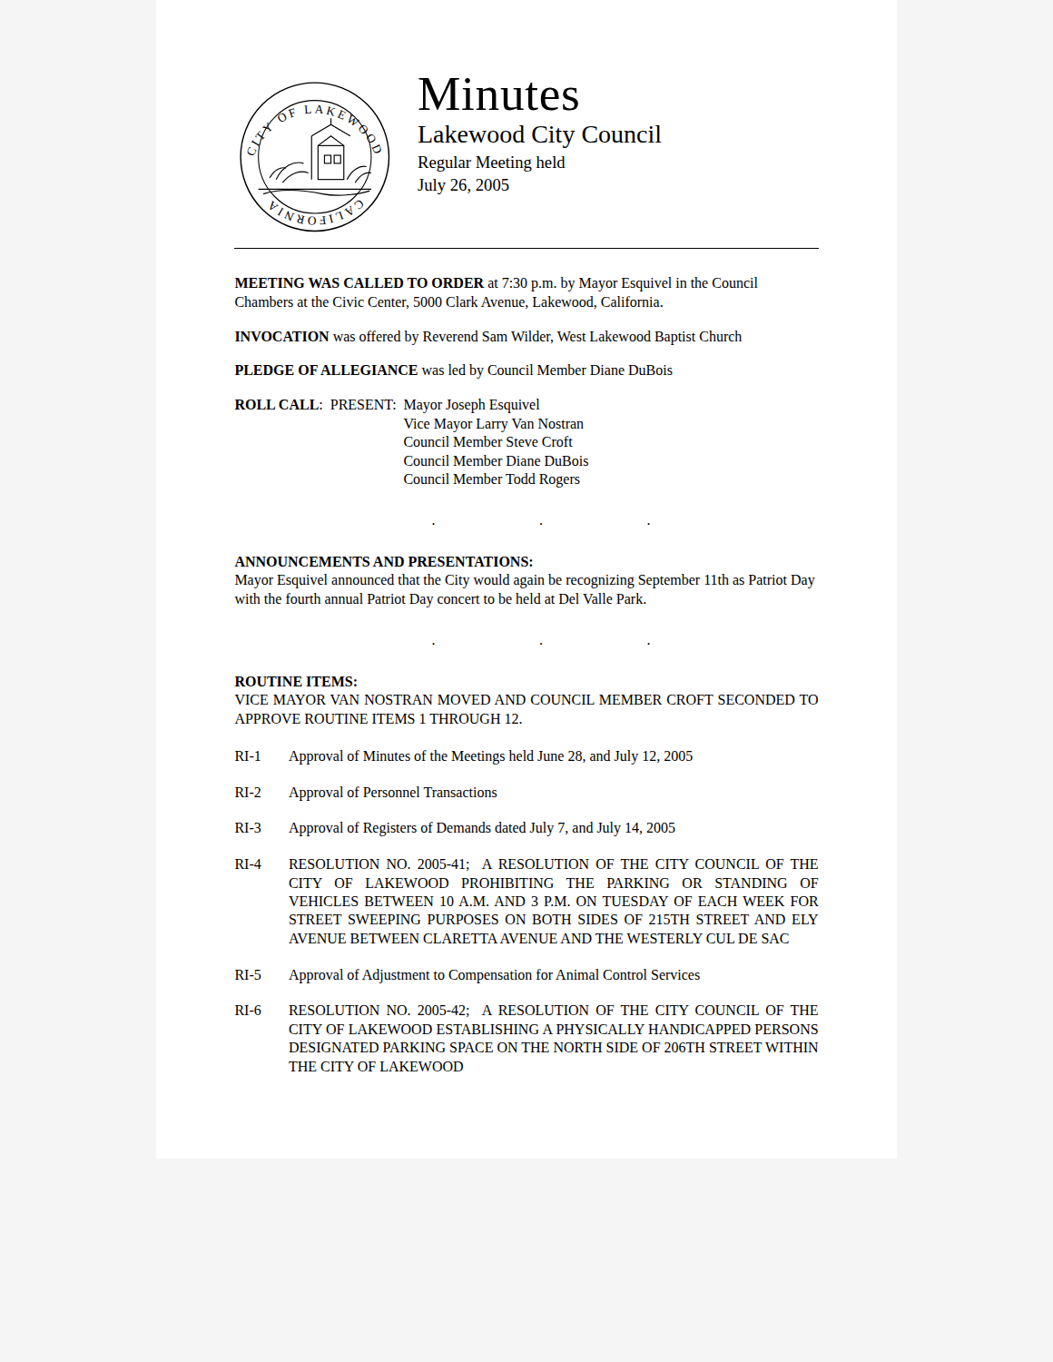CITY OF LAKEWOOD CALIFORNIA
Minutes
Lakewood City Council
Regular Meeting held
July 26, 2005
MEETING WAS CALLED TO ORDER at 7:30 p.m. by Mayor Esquivel in the Council Chambers at the Civic Center, 5000 Clark Avenue, Lakewood, California.
INVOCATION was offered by Reverend Sam Wilder, West Lakewood Baptist Church
PLEDGE OF ALLEGIANCE was led by Council Member Diane DuBois
ROLL CALL: PRESENT:
Mayor Joseph Esquivel
Vice Mayor Larry Van Nostran
Council Member Steve Croft
Council Member Diane DuBois
Council Member Todd Rogers
. . .
ANNOUNCEMENTS AND PRESENTATIONS:
Mayor Esquivel announced that the City would again be recognizing September 11th as Patriot Day with the fourth annual Patriot Day concert to be held at Del Valle Park.
. . .
ROUTINE ITEMS:
VICE MAYOR VAN NOSTRAN MOVED AND COUNCIL MEMBER CROFT SECONDED TO APPROVE ROUTINE ITEMS 1 THROUGH 12.
RI-1
Approval of Minutes of the Meetings held June 28, and July 12, 2005
RI-2
Approval of Personnel Transactions
RI-3
Approval of Registers of Demands dated July 7, and July 14, 2005
RI-4
RESOLUTION NO. 2005-41; A RESOLUTION OF THE CITY COUNCIL OF THE CITY OF LAKEWOOD PROHIBITING THE PARKING OR STANDING OF VEHICLES BETWEEN 10 A.M. AND 3 P.M. ON TUESDAY OF EACH WEEK FOR STREET SWEEPING PURPOSES ON BOTH SIDES OF 215TH STREET AND ELY AVENUE BETWEEN CLARETTA AVENUE AND THE WESTERLY CUL DE SAC
RI-5
Approval of Adjustment to Compensation for Animal Control Services
RI-6
RESOLUTION NO. 2005-42; A RESOLUTION OF THE CITY COUNCIL OF THE CITY OF LAKEWOOD ESTABLISHING A PHYSICALLY HANDICAPPED PERSONS DESIGNATED PARKING SPACE ON THE NORTH SIDE OF 206TH STREET WITHIN THE CITY OF LAKEWOOD